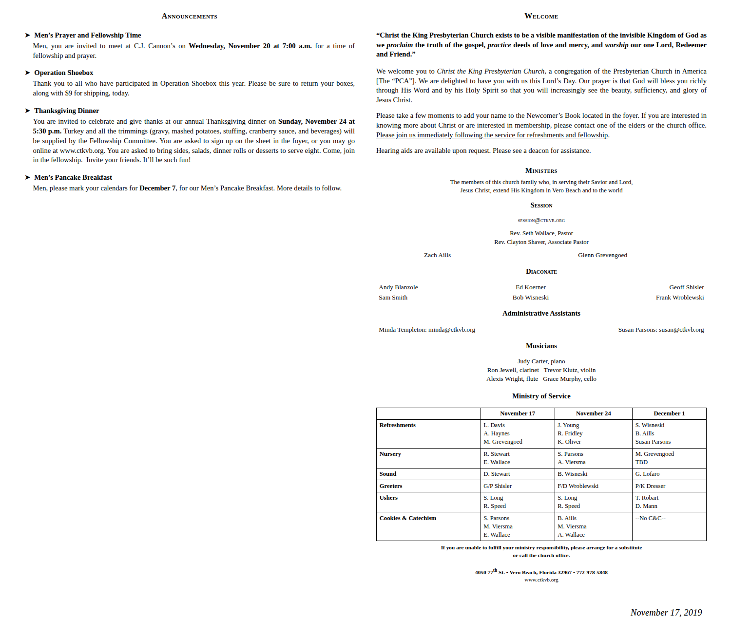Announcements
Men’s Prayer and Fellowship Time
Men, you are invited to meet at C.J. Cannon’s on Wednesday, November 20 at 7:00 a.m. for a time of fellowship and prayer.
Operation Shoebox
Thank you to all who have participated in Operation Shoebox this year. Please be sure to return your boxes, along with $9 for shipping, today.
Thanksgiving Dinner
You are invited to celebrate and give thanks at our annual Thanksgiving dinner on Sunday, November 24 at 5:30 p.m. Turkey and all the trimmings (gravy, mashed potatoes, stuffing, cranberry sauce, and beverages) will be supplied by the Fellowship Committee. You are asked to sign up on the sheet in the foyer, or you may go online at www.ctkvb.org. You are asked to bring sides, salads, dinner rolls or desserts to serve eight. Come, join in the fellowship. Invite your friends. It’ll be such fun!
Men’s Pancake Breakfast
Men, please mark your calendars for December 7, for our Men’s Pancake Breakfast. More details to follow.
Welcome
“Christ the King Presbyterian Church exists to be a visible manifestation of the invisible Kingdom of God as we proclaim the truth of the gospel, practice deeds of love and mercy, and worship our one Lord, Redeemer and Friend.”
We welcome you to Christ the King Presbyterian Church, a congregation of the Presbyterian Church in America [The “PCA”]. We are delighted to have you with us this Lord’s Day. Our prayer is that God will bless you richly through His Word and by his Holy Spirit so that you will increasingly see the beauty, sufficiency, and glory of Jesus Christ.
Please take a few moments to add your name to the Newcomer’s Book located in the foyer. If you are interested in knowing more about Christ or are interested in membership, please contact one of the elders or the church office. Please join us immediately following the service for refreshments and fellowship.
Hearing aids are available upon request. Please see a deacon for assistance.
Ministers
The members of this church family who, in serving their Savior and Lord,
Jesus Christ, extend His Kingdom in Vero Beach and to the world
Session
session@ctkvb.org
Rev. Seth Wallace, Pastor
Rev. Clayton Shaver, Associate Pastor
| Zach Aills | Glenn Grevengoed |
Diaconate
| Andy Blanzole | Ed Koerner | Geoff Shisler |
| Sam Smith | Bob Wisneski | Frank Wroblewski |
Administrative Assistants
| Minda Templeton: minda@ctkvb.org | Susan Parsons: susan@ctkvb.org |
Musicians
Judy Carter, piano
Ron Jewell, clarinet Trevor Klutz, violin
Alexis Wright, flute Grace Murphy, cello
Ministry of Service
| | November 17 | November 24 | December 1 |
| --- | --- | --- | --- |
| Refreshments | L. Davis A. Haynes M. Grevengoed | J. Young R. Fridley K. Oliver | S. Wisneski B. Aills Susan Parsons |
| Nursery | R. Stewart E. Wallace | S. Parsons A. Viersma | M. Grevengoed TBD |
| Sound | D. Stewart | B. Wisneski | G. Lofaro |
| Greeters | G/P Shisler | F/D Wroblewski | P/K Dresser |
| Ushers | S. Long R. Speed | S. Long R. Speed | T. Robart D. Mann |
| Cookies & Catechism | S. Parsons M. Viersma E. Wallace | B. Aills M. Viersma A. Wallace | --No C&C-- |
If you are unable to fulfill your ministry responsibility, please arrange for a substitute
or call the church office.
4050 77th St. • Vero Beach, Florida 32967 • 772-978-5848
www.ctkvb.org
November 17, 2019